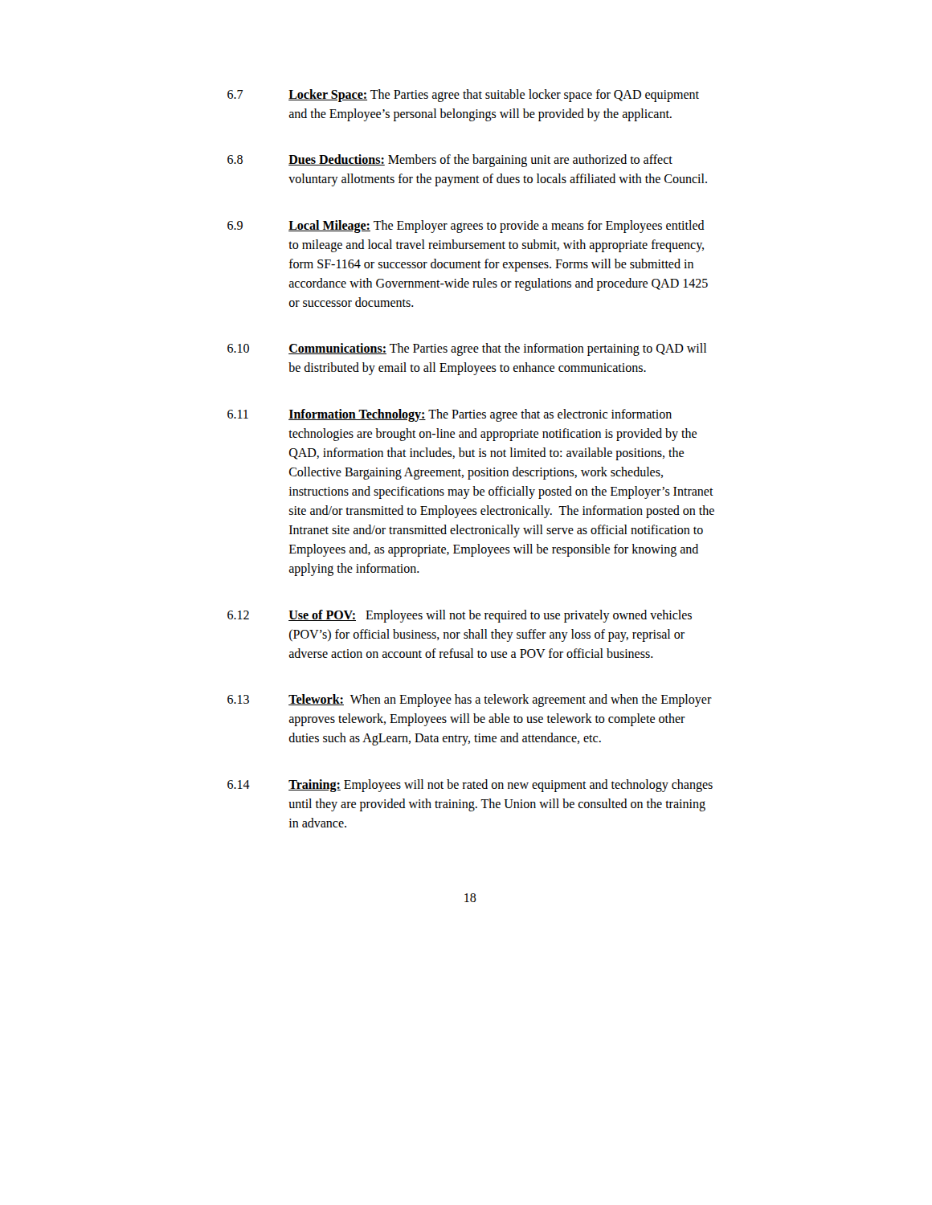6.7
Locker Space: The Parties agree that suitable locker space for QAD equipment and the Employee’s personal belongings will be provided by the applicant.
6.8
Dues Deductions: Members of the bargaining unit are authorized to affect voluntary allotments for the payment of dues to locals affiliated with the Council.
6.9
Local Mileage: The Employer agrees to provide a means for Employees entitled to mileage and local travel reimbursement to submit, with appropriate frequency, form SF-1164 or successor document for expenses. Forms will be submitted in accordance with Government-wide rules or regulations and procedure QAD 1425 or successor documents.
6.10
Communications: The Parties agree that the information pertaining to QAD will be distributed by email to all Employees to enhance communications.
6.11
Information Technology: The Parties agree that as electronic information technologies are brought on-line and appropriate notification is provided by the QAD, information that includes, but is not limited to: available positions, the Collective Bargaining Agreement, position descriptions, work schedules, instructions and specifications may be officially posted on the Employer’s Intranet site and/or transmitted to Employees electronically. The information posted on the Intranet site and/or transmitted electronically will serve as official notification to Employees and, as appropriate, Employees will be responsible for knowing and applying the information.
6.12
Use of POV: Employees will not be required to use privately owned vehicles (POV’s) for official business, nor shall they suffer any loss of pay, reprisal or adverse action on account of refusal to use a POV for official business.
6.13
Telework: When an Employee has a telework agreement and when the Employer approves telework, Employees will be able to use telework to complete other duties such as AgLearn, Data entry, time and attendance, etc.
6.14
Training: Employees will not be rated on new equipment and technology changes until they are provided with training. The Union will be consulted on the training in advance.
18